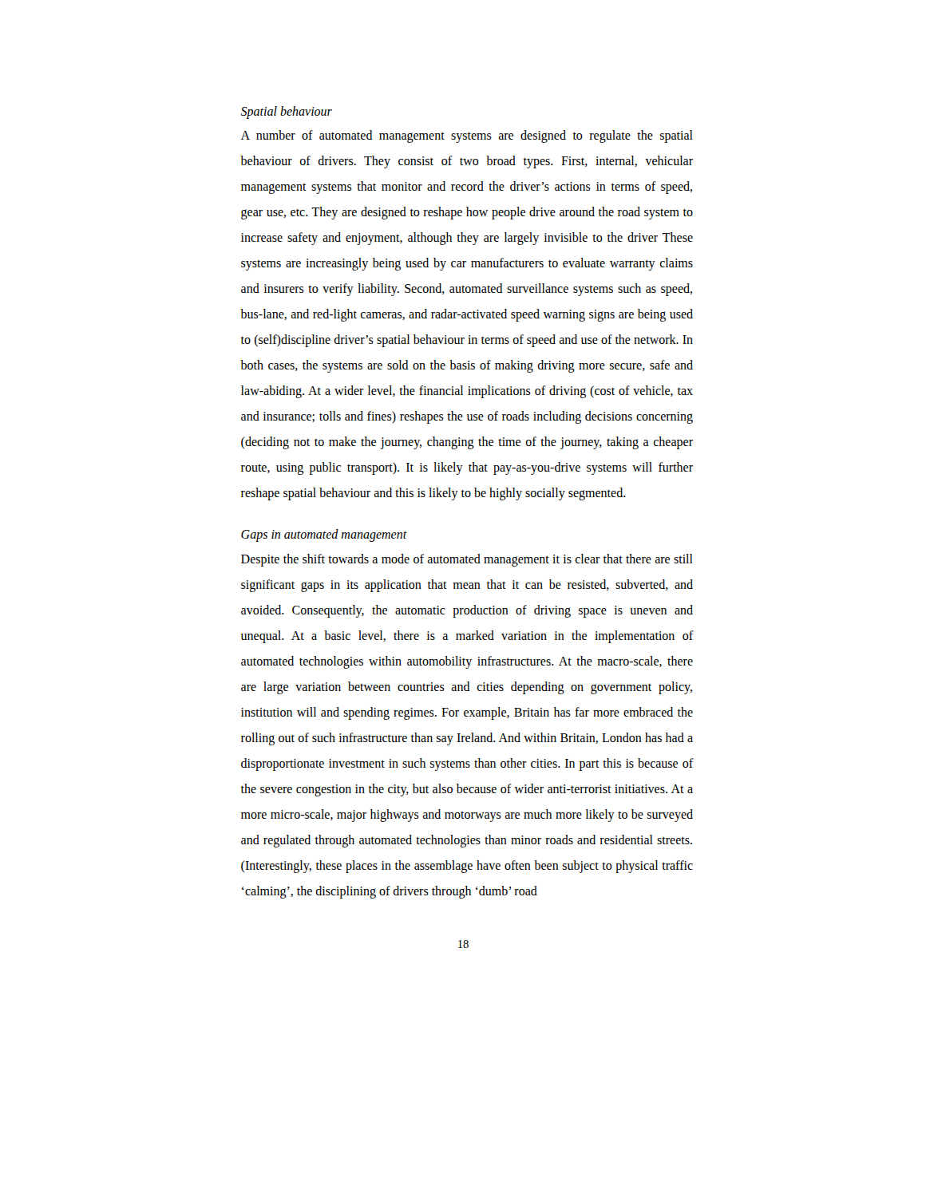Spatial behaviour
A number of automated management systems are designed to regulate the spatial behaviour of drivers. They consist of two broad types. First, internal, vehicular management systems that monitor and record the driver’s actions in terms of speed, gear use, etc. They are designed to reshape how people drive around the road system to increase safety and enjoyment, although they are largely invisible to the driver These systems are increasingly being used by car manufacturers to evaluate warranty claims and insurers to verify liability. Second, automated surveillance systems such as speed, bus-lane, and red-light cameras, and radar-activated speed warning signs are being used to (self)discipline driver’s spatial behaviour in terms of speed and use of the network. In both cases, the systems are sold on the basis of making driving more secure, safe and law-abiding. At a wider level, the financial implications of driving (cost of vehicle, tax and insurance; tolls and fines) reshapes the use of roads including decisions concerning (deciding not to make the journey, changing the time of the journey, taking a cheaper route, using public transport). It is likely that pay-as-you-drive systems will further reshape spatial behaviour and this is likely to be highly socially segmented.
Gaps in automated management
Despite the shift towards a mode of automated management it is clear that there are still significant gaps in its application that mean that it can be resisted, subverted, and avoided. Consequently, the automatic production of driving space is uneven and unequal. At a basic level, there is a marked variation in the implementation of automated technologies within automobility infrastructures. At the macro-scale, there are large variation between countries and cities depending on government policy, institution will and spending regimes. For example, Britain has far more embraced the rolling out of such infrastructure than say Ireland. And within Britain, London has had a disproportionate investment in such systems than other cities. In part this is because of the severe congestion in the city, but also because of wider anti-terrorist initiatives. At a more micro-scale, major highways and motorways are much more likely to be surveyed and regulated through automated technologies than minor roads and residential streets. (Interestingly, these places in the assemblage have often been subject to physical traffic ‘calming’, the disciplining of drivers through ‘dumb’ road
18